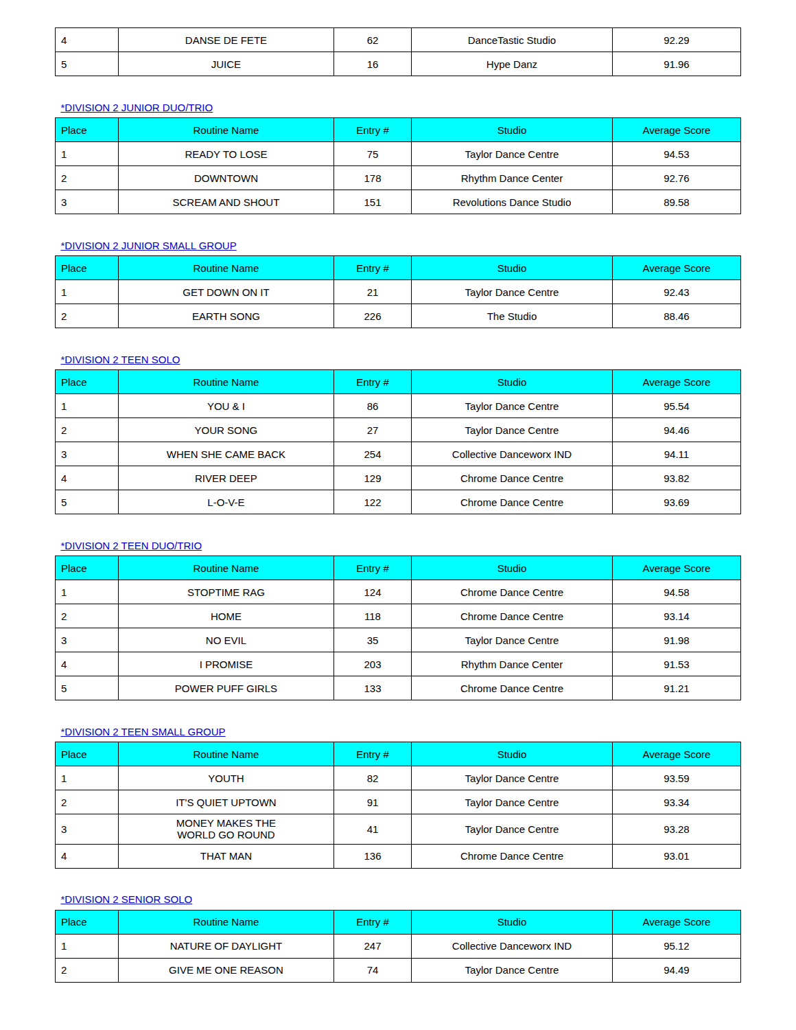| 4 | DANSE DE FETE | 62 | DanceTastic Studio | 92.29 |
| 5 | JUICE | 16 | Hype Danz | 91.96 |
| *DIVISION 2 JUNIOR DUO/TRIO | | | |
| Place | Routine Name | Entry # | Studio | Average Score |
| 1 | READY TO LOSE | 75 | Taylor Dance Centre | 94.53 |
| 2 | DOWNTOWN | 178 | Rhythm Dance Center | 92.76 |
| 3 | SCREAM AND SHOUT | 151 | Revolutions Dance Studio | 89.58 |
| *DIVISION 2 JUNIOR SMALL GROUP | | | |
| Place | Routine Name | Entry # | Studio | Average Score |
| 1 | GET DOWN ON IT | 21 | Taylor Dance Centre | 92.43 |
| 2 | EARTH SONG | 226 | The Studio | 88.46 |
| *DIVISION 2 TEEN SOLO | | | |
| Place | Routine Name | Entry # | Studio | Average Score |
| 1 | YOU & I | 86 | Taylor Dance Centre | 95.54 |
| 2 | YOUR SONG | 27 | Taylor Dance Centre | 94.46 |
| 3 | WHEN SHE CAME BACK | 254 | Collective Danceworx IND | 94.11 |
| 4 | RIVER DEEP | 129 | Chrome Dance Centre | 93.82 |
| 5 | L-O-V-E | 122 | Chrome Dance Centre | 93.69 |
| *DIVISION 2 TEEN DUO/TRIO | | | |
| Place | Routine Name | Entry # | Studio | Average Score |
| 1 | STOPTIME RAG | 124 | Chrome Dance Centre | 94.58 |
| 2 | HOME | 118 | Chrome Dance Centre | 93.14 |
| 3 | NO EVIL | 35 | Taylor Dance Centre | 91.98 |
| 4 | I PROMISE | 203 | Rhythm Dance Center | 91.53 |
| 5 | POWER PUFF GIRLS | 133 | Chrome Dance Centre | 91.21 |
| *DIVISION 2 TEEN SMALL GROUP | | | |
| Place | Routine Name | Entry # | Studio | Average Score |
| 1 | YOUTH | 82 | Taylor Dance Centre | 93.59 |
| 2 | IT'S QUIET UPTOWN | 91 | Taylor Dance Centre | 93.34 |
| 3 | MONEY MAKES THE WORLD GO ROUND | 41 | Taylor Dance Centre | 93.28 |
| 4 | THAT MAN | 136 | Chrome Dance Centre | 93.01 |
| *DIVISION 2 SENIOR SOLO | | | |
| Place | Routine Name | Entry # | Studio | Average Score |
| 1 | NATURE OF DAYLIGHT | 247 | Collective Danceworx IND | 95.12 |
| 2 | GIVE ME ONE REASON | 74 | Taylor Dance Centre | 94.49 |